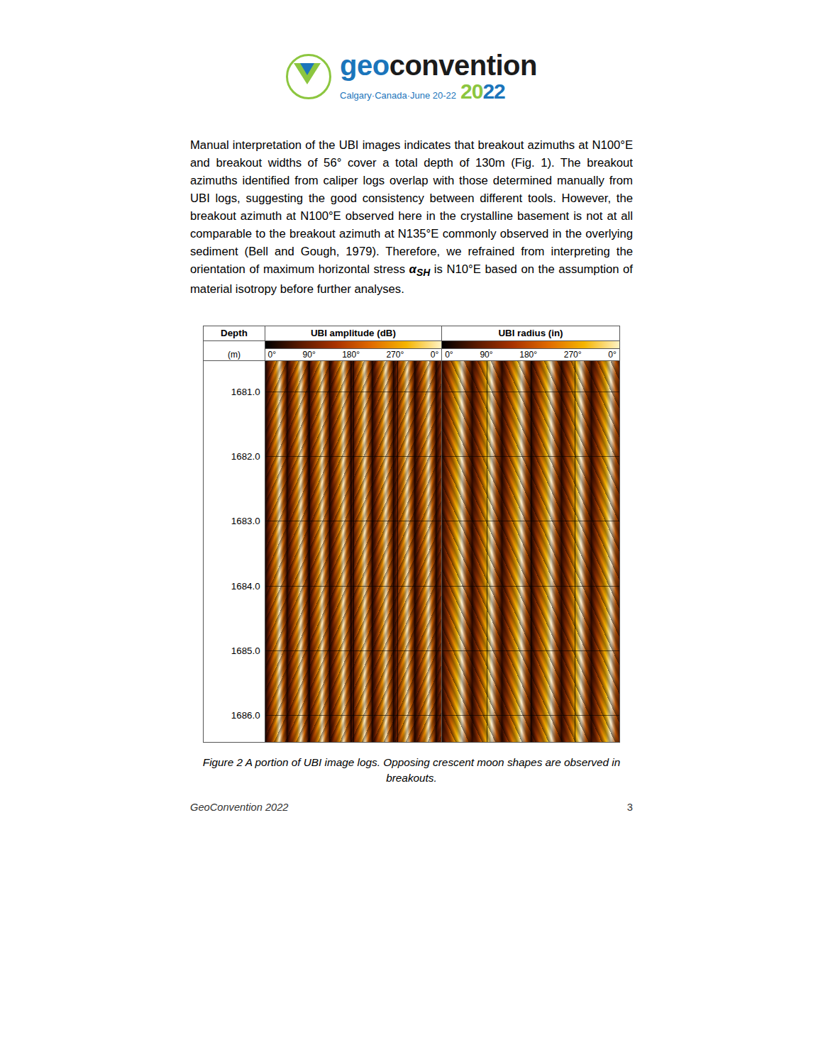geo convention
Calgary·Canada·June 20-22 2022
Manual interpretation of the UBI images indicates that breakout azimuths at N100°E and breakout widths of 56° cover a total depth of 130m (Fig. 1). The breakout azimuths identified from caliper logs overlap with those determined manually from UBI logs, suggesting the good consistency between different tools. However, the breakout azimuth at N100°E observed here in the crystalline basement is not at all comparable to the breakout azimuth at N135°E commonly observed in the overlying sediment (Bell and Gough, 1979). Therefore, we refrained from interpreting the orientation of maximum horizontal stress αSH is N10°E based on the assumption of material isotropy before further analyses.
Depth
UBI amplitude (dB)
UBI radius (in)
(m)
0°90°180°270°0°
0°90°180°270°0°
1681.0 1682.0 1683.0 1684.0 1685.0 1686.0
Figure 2 A portion of UBI image logs. Opposing crescent moon shapes are observed in breakouts.
GeoConvention 2022 3